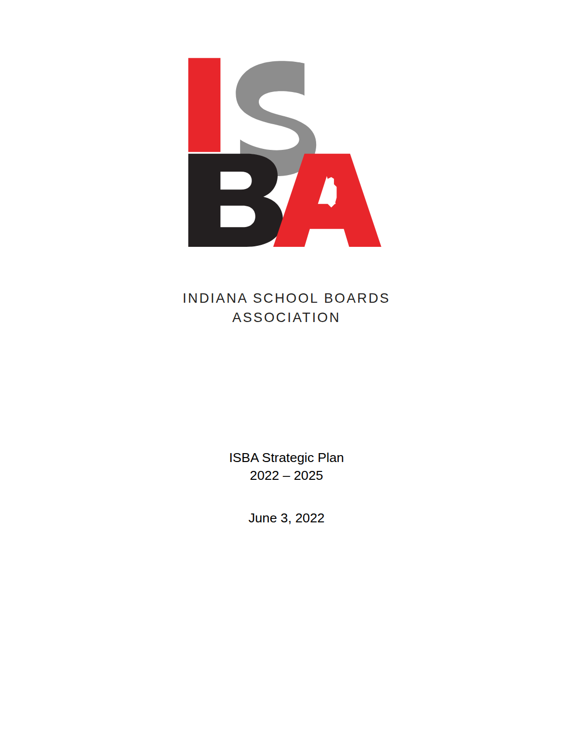INDIANA SCHOOL BOARDS
ASSOCIATION
ISBA Strategic Plan
2022 – 2025
June 3, 2022